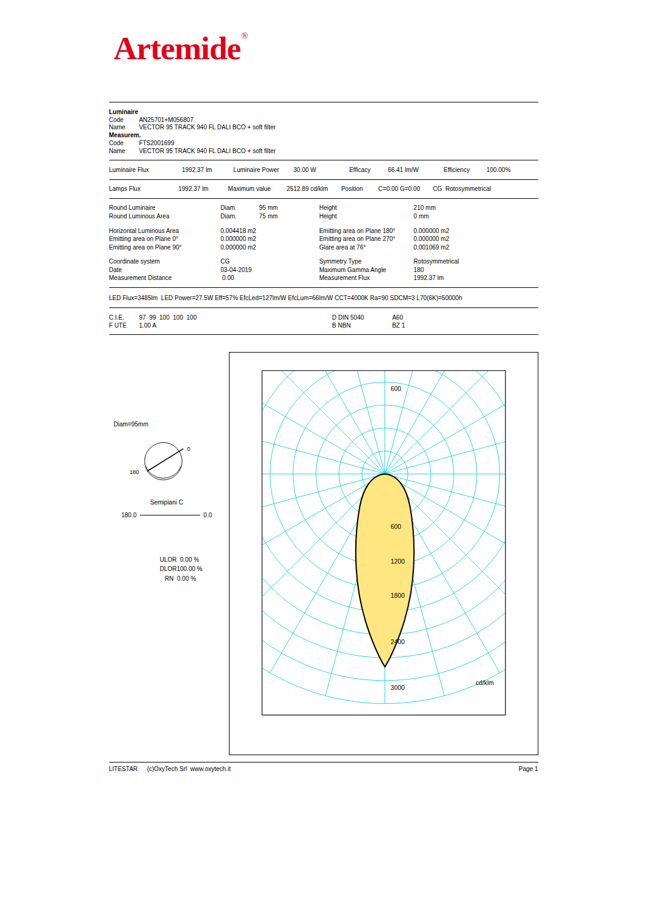Artemide®
| Luminaire |
| Code | AN25701+M056807 | |
| Name | VECTOR 95 TRACK 940 FL DALI BCO + soft filter |
| Measurem. |
| Code | FTS2001699 | |
| Name | VECTOR 95 TRACK 940 FL DALI BCO + soft filter |
| Luminaire Flux | 1992.37 lm | Luminaire Power | 30.00 W | Efficacy | 66.41 lm/W | Efficiency | 100.00% |
| Lamps Flux | 1992.37 lm | Maximum value | 2512.89 cd/klm | Position | C=0.00 G=0.00 | CG Rotosymmetrical | |
| Round Luminaire | Diam. | 95 mm | | Height | 210 mm | | |
| Round Luminous Area | Diam. | 75 mm | | Height | 0 mm | | |
| Horizontal Luminous Area | 0.004418 m2 | Emitting area on Plane 180° | 0.000000 m2 |
| Emitting area on Plane 0° | 0.000000 m2 | Emitting area on Plane 270° | 0.000000 m2 |
| Emitting area on Plane 90° | 0.000000 m2 | Glare area at 76° | 0.001069 m2 |
| Coordinate system | CG | Symmetry Type | Rotosymmetrical |
| Date | 03-04-2019 | Maximum Gamma Angle | 180 |
| Measurement Distance | 0.00 | Measurement Flux | 1992.37 lm |
LED Flux=3485lm LED Power=27.5W Eff=57% EfcLed=127lm/W EfcLum=66lm/W CCT=4000K Ra=90 SDCM=3 L70(6K)=50000h
| C.I.E. | 97 99 100 100 100 | D DIN 5040 | A60 | |
| F UTE | 1.00 A | B NBN | BZ 1 | |
Diam=95mm
0 180
Semipiani C
180.0 0.0
ULOR 0.00 %
DLOR100.00 %
RN 0.00 %
120° Angoli Gamma 180° 120° 105° 90° 75° 60° 45° 105° 90° 75° 60° 45° 30° 15° 0° 15° 30° 600 600 1200 1800 2400 3000 cd/klm
LITESTAR(c)OxyTech Srl www.oxytech.it
Page 1